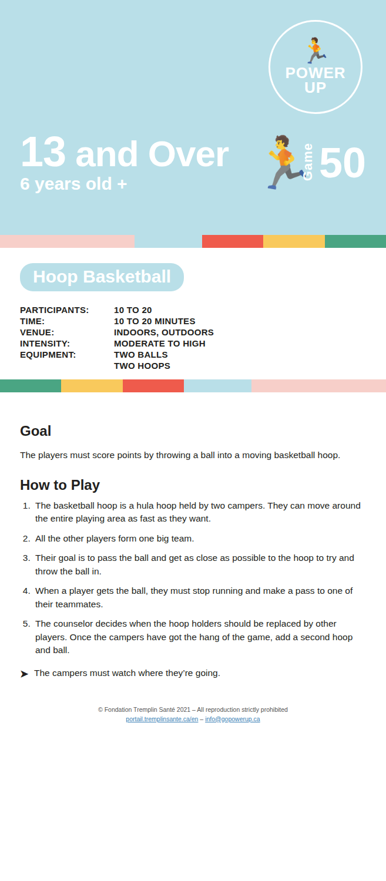🏃
POWER
UP
13 and Over
6 years old +
🏃
Game 50
Hoop Basketball
| Participants: | 10 to 20 |
| Time: | 10 to 20 minutes |
| Venue: | Indoors, Outdoors |
| Intensity: | Moderate to High |
| Equipment: | Two balls |
| | Two hoops |
Goal
The players must score points by throwing a ball into a moving basketball hoop.
How to Play
The basketball hoop is a hula hoop held by two campers. They can move around the entire playing area as fast as they want.
All the other players form one big team.
Their goal is to pass the ball and get as close as possible to the hoop to try and throw the ball in.
When a player gets the ball, they must stop running and make a pass to one of their teammates.
The counselor decides when the hoop holders should be replaced by other players. Once the campers have got the hang of the game, add a second hoop and ball.
➤ The campers must watch where they’re going.
© Fondation Tremplin Santé 2021 – All reproduction strictly prohibited
portail.tremplinsante.ca/en – info@gopowerup.ca